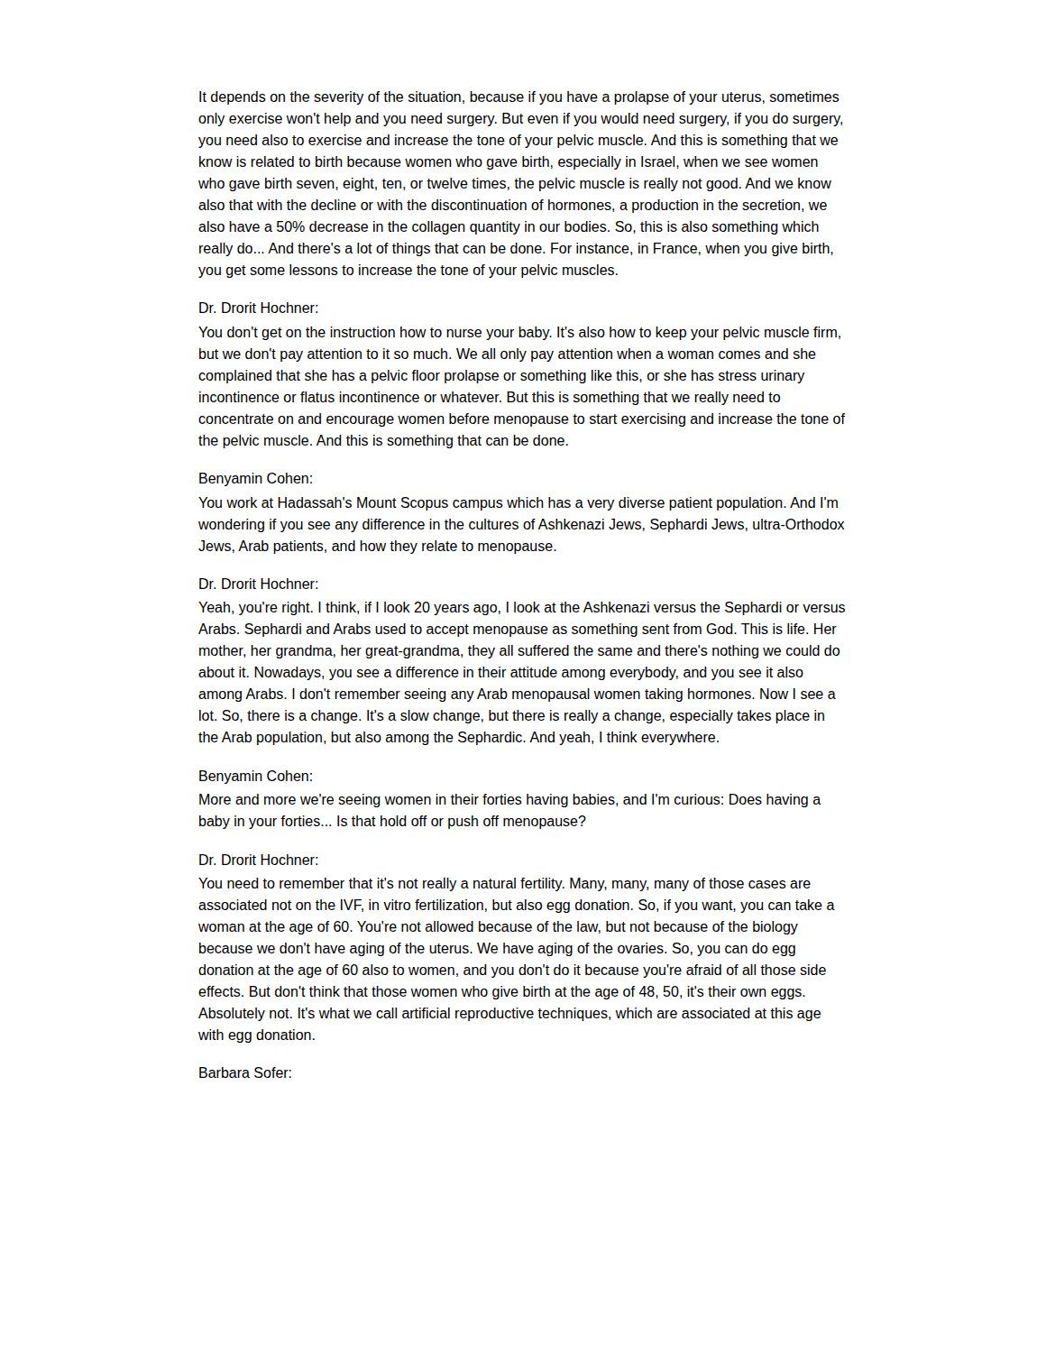It depends on the severity of the situation, because if you have a prolapse of your uterus, sometimes only exercise won't help and you need surgery. But even if you would need surgery, if you do surgery, you need also to exercise and increase the tone of your pelvic muscle. And this is something that we know is related to birth because women who gave birth, especially in Israel, when we see women who gave birth seven, eight, ten, or twelve times, the pelvic muscle is really not good. And we know also that with the decline or with the discontinuation of hormones, a production in the secretion, we also have a 50% decrease in the collagen quantity in our bodies. So, this is also something which really do... And there's a lot of things that can be done. For instance, in France, when you give birth, you get some lessons to increase the tone of your pelvic muscles.
Dr. Drorit Hochner:
You don't get on the instruction how to nurse your baby. It's also how to keep your pelvic muscle firm, but we don't pay attention to it so much. We all only pay attention when a woman comes and she complained that she has a pelvic floor prolapse or something like this, or she has stress urinary incontinence or flatus incontinence or whatever. But this is something that we really need to concentrate on and encourage women before menopause to start exercising and increase the tone of the pelvic muscle. And this is something that can be done.
Benyamin Cohen:
You work at Hadassah's Mount Scopus campus which has a very diverse patient population. And I'm wondering if you see any difference in the cultures of Ashkenazi Jews, Sephardi Jews, ultra-Orthodox Jews, Arab patients, and how they relate to menopause.
Dr. Drorit Hochner:
Yeah, you're right. I think, if I look 20 years ago, I look at the Ashkenazi versus the Sephardi or versus Arabs. Sephardi and Arabs used to accept menopause as something sent from God. This is life. Her mother, her grandma, her great-grandma, they all suffered the same and there's nothing we could do about it. Nowadays, you see a difference in their attitude among everybody, and you see it also among Arabs. I don't remember seeing any Arab menopausal women taking hormones. Now I see a lot. So, there is a change. It's a slow change, but there is really a change, especially takes place in the Arab population, but also among the Sephardic. And yeah, I think everywhere.
Benyamin Cohen:
More and more we're seeing women in their forties having babies, and I'm curious: Does having a baby in your forties... Is that hold off or push off menopause?
Dr. Drorit Hochner:
You need to remember that it's not really a natural fertility. Many, many, many of those cases are associated not on the IVF, in vitro fertilization, but also egg donation. So, if you want, you can take a woman at the age of 60. You're not allowed because of the law, but not because of the biology because we don't have aging of the uterus. We have aging of the ovaries. So, you can do egg donation at the age of 60 also to women, and you don't do it because you're afraid of all those side effects. But don't think that those women who give birth at the age of 48, 50, it's their own eggs. Absolutely not. It's what we call artificial reproductive techniques, which are associated at this age with egg donation.
Barbara Sofer: